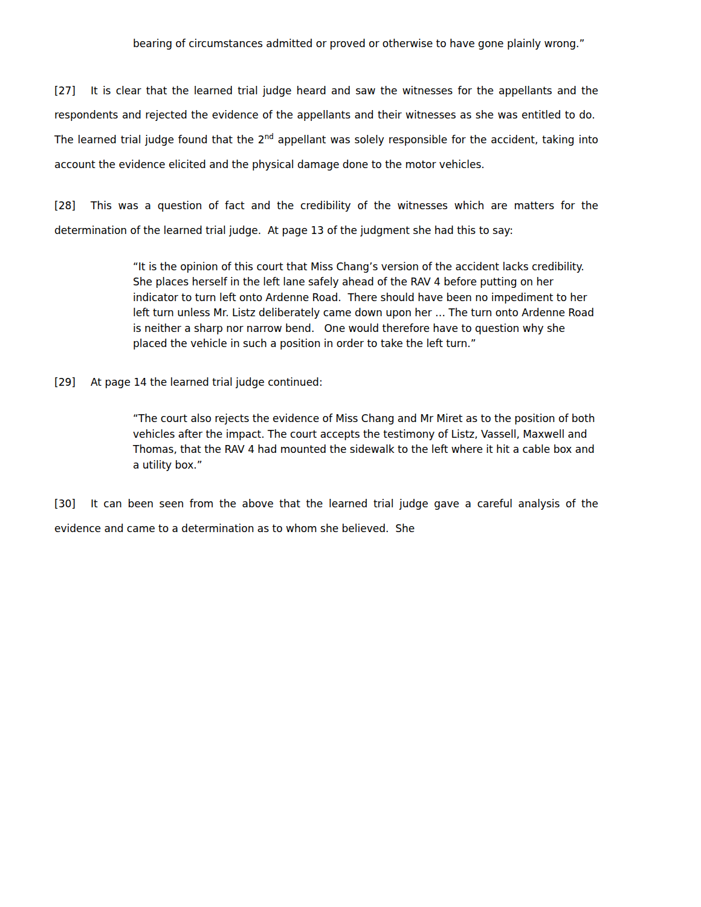bearing of circumstances admitted or proved or otherwise to have gone plainly wrong.”
[27] It is clear that the learned trial judge heard and saw the witnesses for the appellants and the respondents and rejected the evidence of the appellants and their witnesses as she was entitled to do. The learned trial judge found that the 2nd appellant was solely responsible for the accident, taking into account the evidence elicited and the physical damage done to the motor vehicles.
[28] This was a question of fact and the credibility of the witnesses which are matters for the determination of the learned trial judge. At page 13 of the judgment she had this to say:
“It is the opinion of this court that Miss Chang’s version of the accident lacks credibility. She places herself in the left lane safely ahead of the RAV 4 before putting on her indicator to turn left onto Ardenne Road. There should have been no impediment to her left turn unless Mr. Listz deliberately came down upon her … The turn onto Ardenne Road is neither a sharp nor narrow bend. One would therefore have to question why she placed the vehicle in such a position in order to take the left turn.”
[29] At page 14 the learned trial judge continued:
“The court also rejects the evidence of Miss Chang and Mr Miret as to the position of both vehicles after the impact. The court accepts the testimony of Listz, Vassell, Maxwell and Thomas, that the RAV 4 had mounted the sidewalk to the left where it hit a cable box and a utility box.”
[30] It can been seen from the above that the learned trial judge gave a careful analysis of the evidence and came to a determination as to whom she believed. She